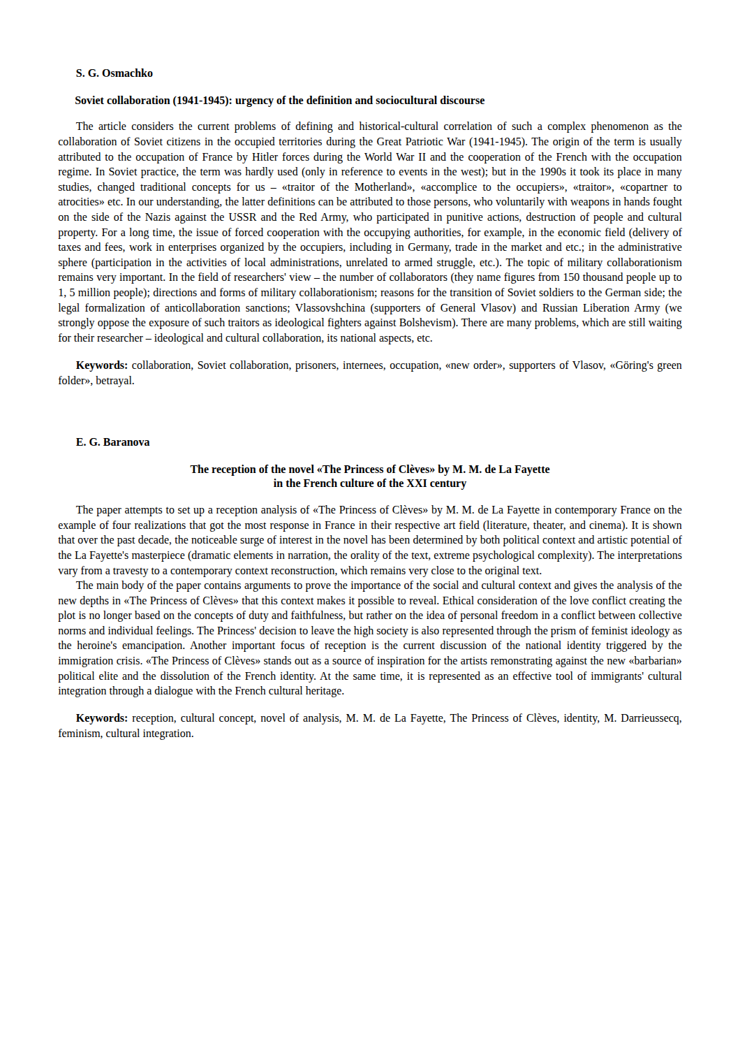S. G. Osmachko
Soviet collaboration (1941-1945): urgency of the definition and sociocultural discourse
The article considers the current problems of defining and historical-cultural correlation of such a complex phenomenon as the collaboration of Soviet citizens in the occupied territories during the Great Patriotic War (1941-1945). The origin of the term is usually attributed to the occupation of France by Hitler forces during the World War II and the cooperation of the French with the occupation regime. In Soviet practice, the term was hardly used (only in reference to events in the west); but in the 1990s it took its place in many studies, changed traditional concepts for us – «traitor of the Motherland», «accomplice to the occupiers», «traitor», «copartner to atrocities» etc. In our understanding, the latter definitions can be attributed to those persons, who voluntarily with weapons in hands fought on the side of the Nazis against the USSR and the Red Army, who participated in punitive actions, destruction of people and cultural property. For a long time, the issue of forced cooperation with the occupying authorities, for example, in the economic field (delivery of taxes and fees, work in enterprises organized by the occupiers, including in Germany, trade in the market and etc.; in the administrative sphere (participation in the activities of local administrations, unrelated to armed struggle, etc.). The topic of military collaborationism remains very important. In the field of researchers' view – the number of collaborators (they name figures from 150 thousand people up to 1, 5 million people); directions and forms of military collaborationism; reasons for the transition of Soviet soldiers to the German side; the legal formalization of anticollaboration sanctions; Vlassovshchina (supporters of General Vlasov) and Russian Liberation Army (we strongly oppose the exposure of such traitors as ideological fighters against Bolshevism). There are many problems, which are still waiting for their researcher – ideological and cultural collaboration, its national aspects, etc.
Keywords: collaboration, Soviet collaboration, prisoners, internees, occupation, «new order», supporters of Vlasov, «Göring's green folder», betrayal.
E. G. Baranova
The reception of the novel «The Princess of Clèves» by M. M. de La Fayette
in the French culture of the XXI century
The paper attempts to set up a reception analysis of «The Princess of Clèves» by M. M. de La Fayette in contemporary France on the example of four realizations that got the most response in France in their respective art field (literature, theater, and cinema). It is shown that over the past decade, the noticeable surge of interest in the novel has been determined by both political context and artistic potential of the La Fayette's masterpiece (dramatic elements in narration, the orality of the text, extreme psychological complexity). The interpretations vary from a travesty to a contemporary context reconstruction, which remains very close to the original text.
The main body of the paper contains arguments to prove the importance of the social and cultural context and gives the analysis of the new depths in «The Princess of Clèves» that this context makes it possible to reveal. Ethical consideration of the love conflict creating the plot is no longer based on the concepts of duty and faithfulness, but rather on the idea of personal freedom in a conflict between collective norms and individual feelings. The Princess' decision to leave the high society is also represented through the prism of feminist ideology as the heroine's emancipation. Another important focus of reception is the current discussion of the national identity triggered by the immigration crisis. «The Princess of Clèves» stands out as a source of inspiration for the artists remonstrating against the new «barbarian» political elite and the dissolution of the French identity. At the same time, it is represented as an effective tool of immigrants' cultural integration through a dialogue with the French cultural heritage.
Keywords: reception, cultural concept, novel of analysis, M. M. de La Fayette, The Princess of Clèves, identity, M. Darrieussecq, feminism, cultural integration.